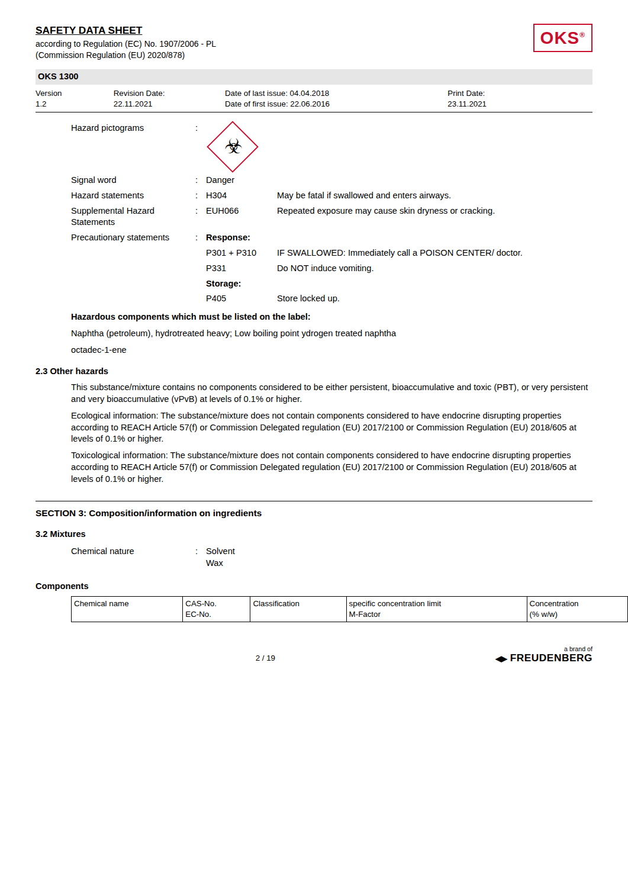SAFETY DATA SHEET
according to Regulation (EC) No. 1907/2006 - PL
(Commission Regulation (EU) 2020/878)
OKS®
OKS 1300
| Version 1.2 | Revision Date: 22.11.2021 | Date of last issue: 04.04.2018 Date of first issue: 22.06.2016 | Print Date: 23.11.2021 |
| Hazard pictograms | : | ☣ | |
| Signal word | : | Danger | |
| Hazard statements | : | H304 | May be fatal if swallowed and enters airways. |
| Supplemental Hazard Statements | : | EUH066 | Repeated exposure may cause skin dryness or cracking. |
| Precautionary statements | : | Response: |
| | | P301 + P310 | IF SWALLOWED: Immediately call a POISON CENTER/ doctor. |
| | | P331 | Do NOT induce vomiting. |
| | | Storage: |
| | | P405 | Store locked up. |
Hazardous components which must be listed on the label:
Naphtha (petroleum), hydrotreated heavy; Low boiling point ydrogen treated naphtha
octadec-1-ene
2.3 Other hazards
This substance/mixture contains no components considered to be either persistent, bioaccumulative and toxic (PBT), or very persistent and very bioaccumulative (vPvB) at levels of 0.1% or higher.
Ecological information: The substance/mixture does not contain components considered to have endocrine disrupting properties according to REACH Article 57(f) or Commission Delegated regulation (EU) 2017/2100 or Commission Regulation (EU) 2018/605 at levels of 0.1% or higher.
Toxicological information: The substance/mixture does not contain components considered to have endocrine disrupting properties according to REACH Article 57(f) or Commission Delegated regulation (EU) 2017/2100 or Commission Regulation (EU) 2018/605 at levels of 0.1% or higher.
SECTION 3: Composition/information on ingredients
3.2 Mixtures
| Chemical nature | : | Solvent Wax |
Components
| Chemical name | CAS-No. EC-No. | Classification | specific concentration limit M-Factor | Concentration (% w/w) |
| --- | --- | --- | --- | --- |
2 / 19
a brand of
FREUDENBERG